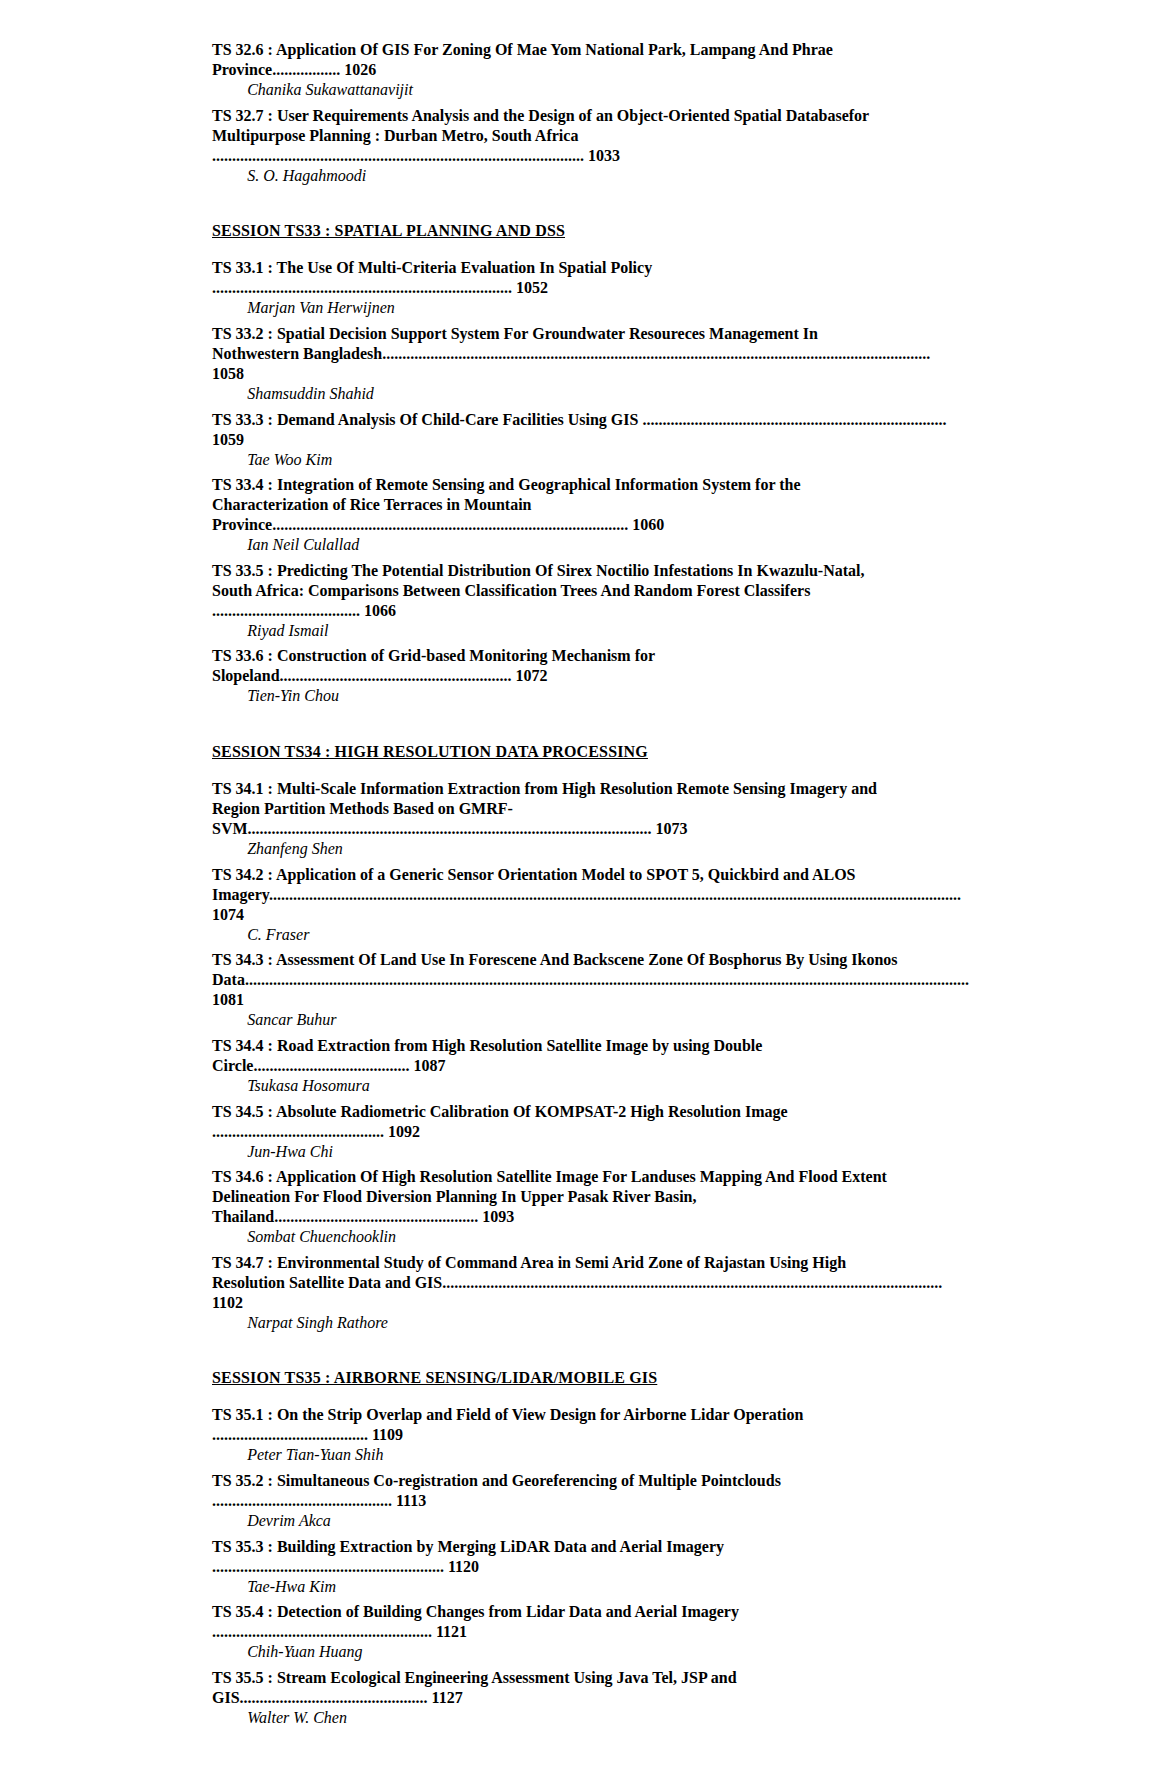TS 32.6 : Application Of GIS For Zoning Of Mae Yom National Park, Lampang And Phrae Province................. 1026 Chanika Sukawattanavijit
TS 32.7 : User Requirements Analysis and the Design of an Object-Oriented Spatial Databasefor
Multipurpose Planning : Durban Metro, South Africa ............................................................................................. 1033 S. O. Hagahmoodi
SESSION TS33 : SPATIAL PLANNING AND DSS
TS 33.1 : The Use Of Multi-Criteria Evaluation In Spatial Policy ........................................................................... 1052 Marjan Van Herwijnen
TS 33.2 : Spatial Decision Support System For Groundwater Resoureces Management In
Nothwestern Bangladesh......................................................................................................................................... 1058 Shamsuddin Shahid
TS 33.3 : Demand Analysis Of Child-Care Facilities Using GIS ............................................................................ 1059 Tae Woo Kim
TS 33.4 : Integration of Remote Sensing and Geographical Information System for the
Characterization of Rice Terraces in Mountain Province......................................................................................... 1060 Ian Neil Culallad
TS 33.5 : Predicting The Potential Distribution Of Sirex Noctilio Infestations In Kwazulu-Natal,
South Africa: Comparisons Between Classification Trees And Random Forest Classifers ..................................... 1066 Riyad Ismail
TS 33.6 : Construction of Grid-based Monitoring Mechanism for Slopeland.......................................................... 1072 Tien-Yin Chou
SESSION TS34 : HIGH RESOLUTION DATA PROCESSING
TS 34.1 : Multi-Scale Information Extraction from High Resolution Remote Sensing Imagery and
Region Partition Methods Based on GMRF-SVM..................................................................................................... 1073 Zhanfeng Shen
TS 34.2 : Application of a Generic Sensor Orientation Model to SPOT 5, Quickbird and ALOS
Imagery............................................................................................................................................................................. 1074 C. Fraser
TS 34.3 : Assessment Of Land Use In Forescene And Backscene Zone Of Bosphorus By Using Ikonos
Data..................................................................................................................................................................................... 1081 Sancar Buhur
TS 34.4 : Road Extraction from High Resolution Satellite Image by using Double Circle....................................... 1087 Tsukasa Hosomura
TS 34.5 : Absolute Radiometric Calibration Of KOMPSAT-2 High Resolution Image ........................................... 1092 Jun-Hwa Chi
TS 34.6 : Application Of High Resolution Satellite Image For Landuses Mapping And Flood Extent
Delineation For Flood Diversion Planning In Upper Pasak River Basin, Thailand................................................... 1093 Sombat Chuenchooklin
TS 34.7 : Environmental Study of Command Area in Semi Arid Zone of Rajastan Using High
Resolution Satellite Data and GIS............................................................................................................................. 1102 Narpat Singh Rathore
SESSION TS35 : AIRBORNE SENSING/LIDAR/MOBILE GIS
TS 35.1 : On the Strip Overlap and Field of View Design for Airborne Lidar Operation ....................................... 1109 Peter Tian-Yuan Shih
TS 35.2 : Simultaneous Co-registration and Georeferencing of Multiple Pointclouds ............................................. 1113 Devrim Akca
TS 35.3 : Building Extraction by Merging LiDAR Data and Aerial Imagery .......................................................... 1120 Tae-Hwa Kim
TS 35.4 : Detection of Building Changes from Lidar Data and Aerial Imagery ....................................................... 1121 Chih-Yuan Huang
TS 35.5 : Stream Ecological Engineering Assessment Using Java Tel, JSP and GIS............................................... 1127 Walter W. Chen